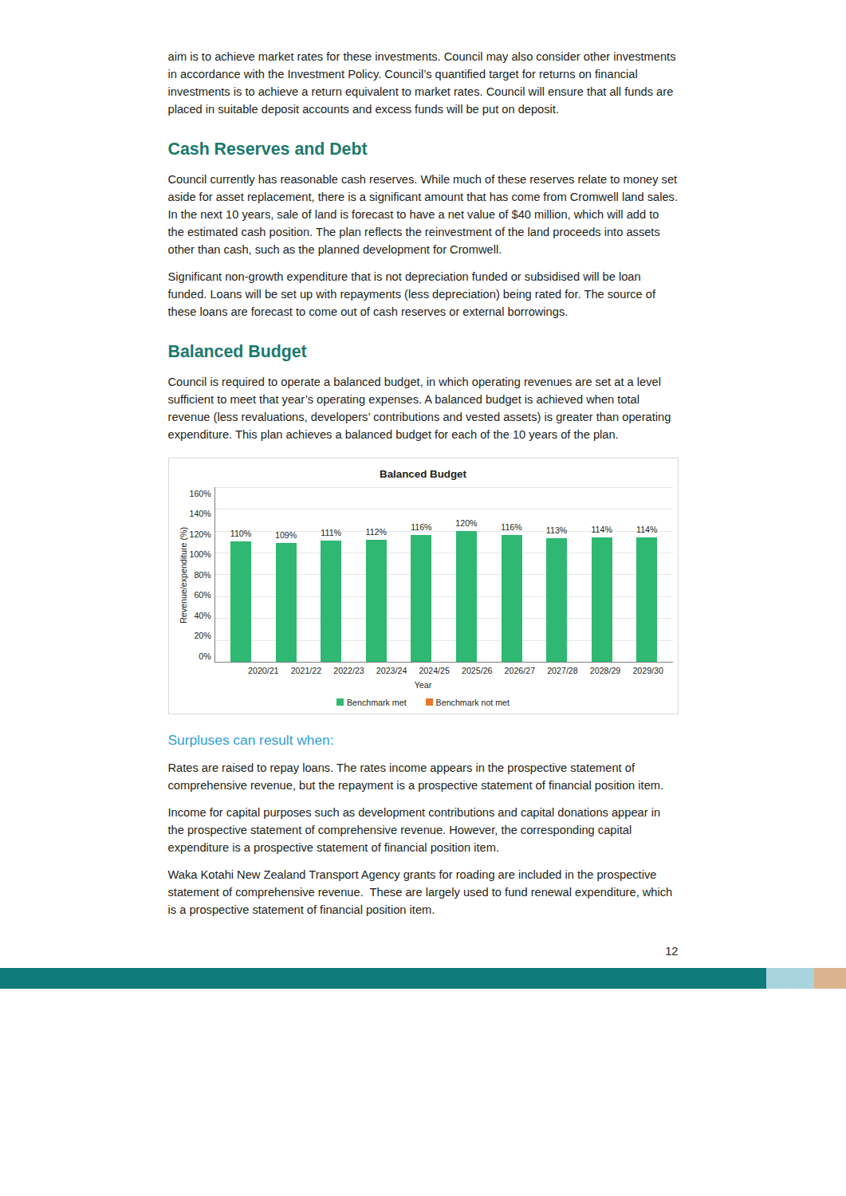aim is to achieve market rates for these investments. Council may also consider other investments in accordance with the Investment Policy. Council’s quantified target for returns on financial investments is to achieve a return equivalent to market rates. Council will ensure that all funds are placed in suitable deposit accounts and excess funds will be put on deposit.
Cash Reserves and Debt
Council currently has reasonable cash reserves. While much of these reserves relate to money set aside for asset replacement, there is a significant amount that has come from Cromwell land sales. In the next 10 years, sale of land is forecast to have a net value of $40 million, which will add to the estimated cash position. The plan reflects the reinvestment of the land proceeds into assets other than cash, such as the planned development for Cromwell.
Significant non-growth expenditure that is not depreciation funded or subsidised will be loan funded. Loans will be set up with repayments (less depreciation) being rated for. The source of these loans are forecast to come out of cash reserves or external borrowings.
Balanced Budget
Council is required to operate a balanced budget, in which operating revenues are set at a level sufficient to meet that year’s operating expenses. A balanced budget is achieved when total revenue (less revaluations, developers’ contributions and vested assets) is greater than operating expenditure. This plan achieves a balanced budget for each of the 10 years of the plan.
Balanced Budget
Revenue/expenditure (%)
160%
140%
120%
100%
80%
60%
40%
20%
0%
110%
109%
111%
112%
116%
120%
116%
113%
114%
114%
2020/21 2021/22 2022/23 2023/24 2024/25 2025/26 2026/27 2027/28 2028/29 2029/30
Year
Benchmark met Benchmark not met
Surpluses can result when:
Rates are raised to repay loans. The rates income appears in the prospective statement of comprehensive revenue, but the repayment is a prospective statement of financial position item.
Income for capital purposes such as development contributions and capital donations appear in the prospective statement of comprehensive revenue. However, the corresponding capital expenditure is a prospective statement of financial position item.
Waka Kotahi New Zealand Transport Agency grants for roading are included in the prospective statement of comprehensive revenue. These are largely used to fund renewal expenditure, which is a prospective statement of financial position item.
12